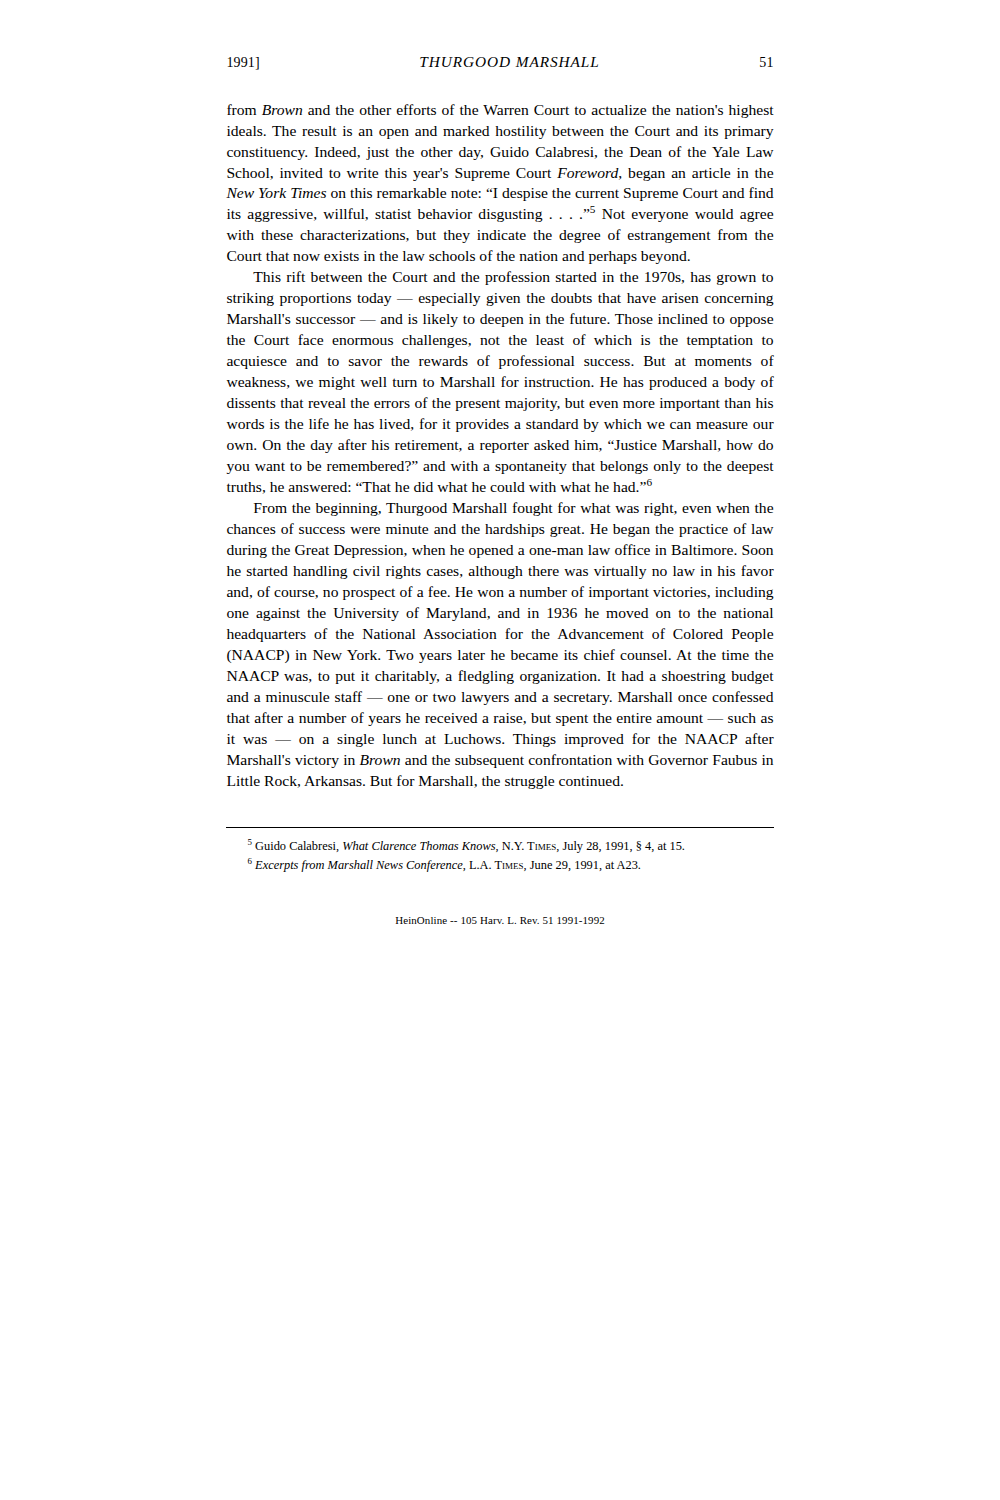1991] THURGOOD MARSHALL 51
from Brown and the other efforts of the Warren Court to actualize the nation's highest ideals. The result is an open and marked hostility between the Court and its primary constituency. Indeed, just the other day, Guido Calabresi, the Dean of the Yale Law School, invited to write this year's Supreme Court Foreword, began an article in the New York Times on this remarkable note: “I despise the current Supreme Court and find its aggressive, willful, statist behavior disgusting . . . .”5 Not everyone would agree with these characterizations, but they indicate the degree of estrangement from the Court that now exists in the law schools of the nation and perhaps beyond.
This rift between the Court and the profession started in the 1970s, has grown to striking proportions today — especially given the doubts that have arisen concerning Marshall's successor — and is likely to deepen in the future. Those inclined to oppose the Court face enormous challenges, not the least of which is the temptation to acquiesce and to savor the rewards of professional success. But at moments of weakness, we might well turn to Marshall for instruction. He has produced a body of dissents that reveal the errors of the present majority, but even more important than his words is the life he has lived, for it provides a standard by which we can measure our own. On the day after his retirement, a reporter asked him, “Justice Marshall, how do you want to be remembered?” and with a spontaneity that belongs only to the deepest truths, he answered: “That he did what he could with what he had.”6
From the beginning, Thurgood Marshall fought for what was right, even when the chances of success were minute and the hardships great. He began the practice of law during the Great Depression, when he opened a one-man law office in Baltimore. Soon he started handling civil rights cases, although there was virtually no law in his favor and, of course, no prospect of a fee. He won a number of important victories, including one against the University of Maryland, and in 1936 he moved on to the national headquarters of the National Association for the Advancement of Colored People (NAACP) in New York. Two years later he became its chief counsel. At the time the NAACP was, to put it charitably, a fledgling organization. It had a shoestring budget and a minuscule staff — one or two lawyers and a secretary. Marshall once confessed that after a number of years he received a raise, but spent the entire amount — such as it was — on a single lunch at Luchows. Things improved for the NAACP after Marshall's victory in Brown and the subsequent confrontation with Governor Faubus in Little Rock, Arkansas. But for Marshall, the struggle continued.
5 Guido Calabresi, What Clarence Thomas Knows, N.Y. Times, July 28, 1991, § 4, at 15.
6 Excerpts from Marshall News Conference, L.A. Times, June 29, 1991, at A23.
HeinOnline -- 105 Harv. L. Rev. 51 1991-1992